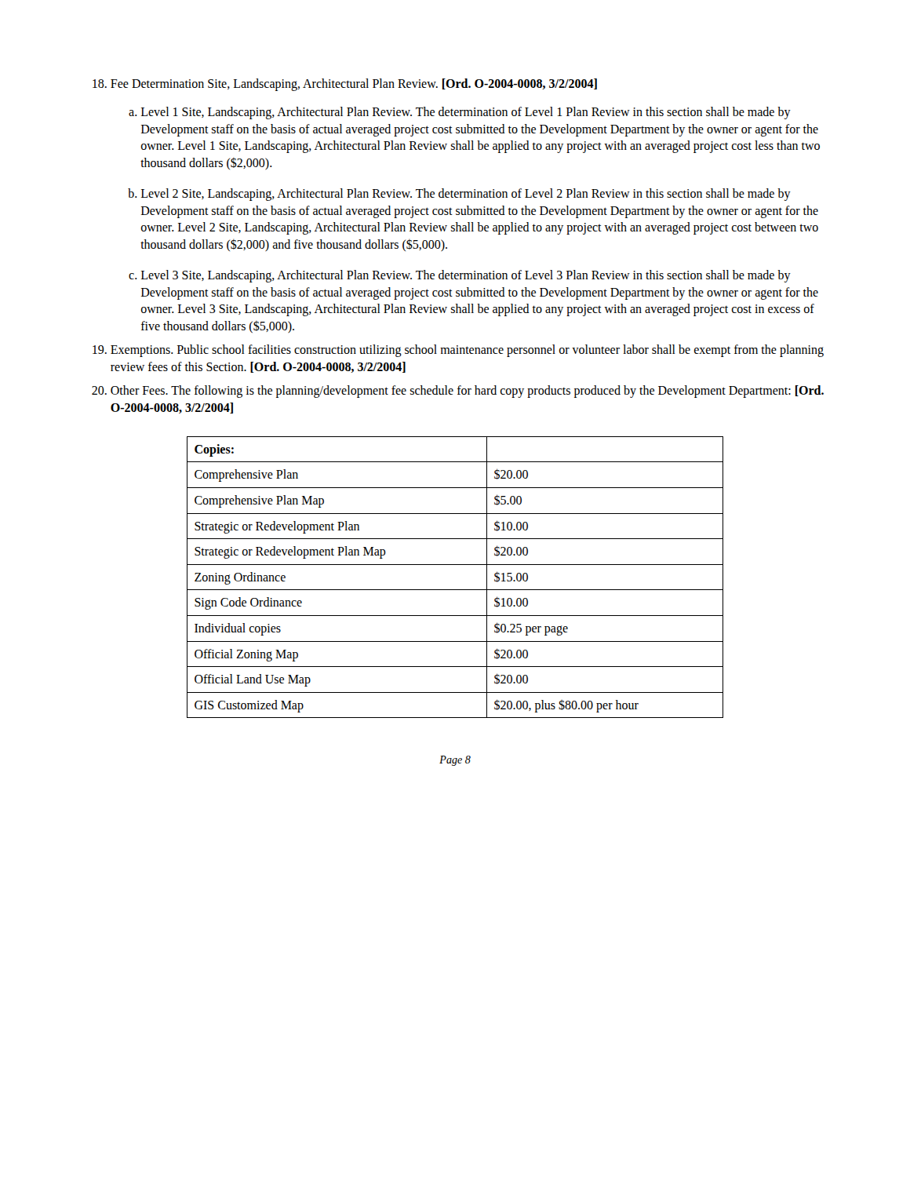Fee Determination Site, Landscaping, Architectural Plan Review. [Ord. O-2004-0008, 3/2/2004]
Level 1 Site, Landscaping, Architectural Plan Review. The determination of Level 1 Plan Review in this section shall be made by Development staff on the basis of actual averaged project cost submitted to the Development Department by the owner or agent for the owner. Level 1 Site, Landscaping, Architectural Plan Review shall be applied to any project with an averaged project cost less than two thousand dollars ($2,000).
Level 2 Site, Landscaping, Architectural Plan Review. The determination of Level 2 Plan Review in this section shall be made by Development staff on the basis of actual averaged project cost submitted to the Development Department by the owner or agent for the owner. Level 2 Site, Landscaping, Architectural Plan Review shall be applied to any project with an averaged project cost between two thousand dollars ($2,000) and five thousand dollars ($5,000).
Level 3 Site, Landscaping, Architectural Plan Review. The determination of Level 3 Plan Review in this section shall be made by Development staff on the basis of actual averaged project cost submitted to the Development Department by the owner or agent for the owner. Level 3 Site, Landscaping, Architectural Plan Review shall be applied to any project with an averaged project cost in excess of five thousand dollars ($5,000).
Exemptions. Public school facilities construction utilizing school maintenance personnel or volunteer labor shall be exempt from the planning review fees of this Section. [Ord. O-2004-0008, 3/2/2004]
Other Fees. The following is the planning/development fee schedule for hard copy products produced by the Development Department: [Ord. O-2004-0008, 3/2/2004]
| Copies: | |
| --- | --- |
| Comprehensive Plan | $20.00 |
| Comprehensive Plan Map | $5.00 |
| Strategic or Redevelopment Plan | $10.00 |
| Strategic or Redevelopment Plan Map | $20.00 |
| Zoning Ordinance | $15.00 |
| Sign Code Ordinance | $10.00 |
| Individual copies | $0.25 per page |
| Official Zoning Map | $20.00 |
| Official Land Use Map | $20.00 |
| GIS Customized Map | $20.00, plus $80.00 per hour |
Page 8